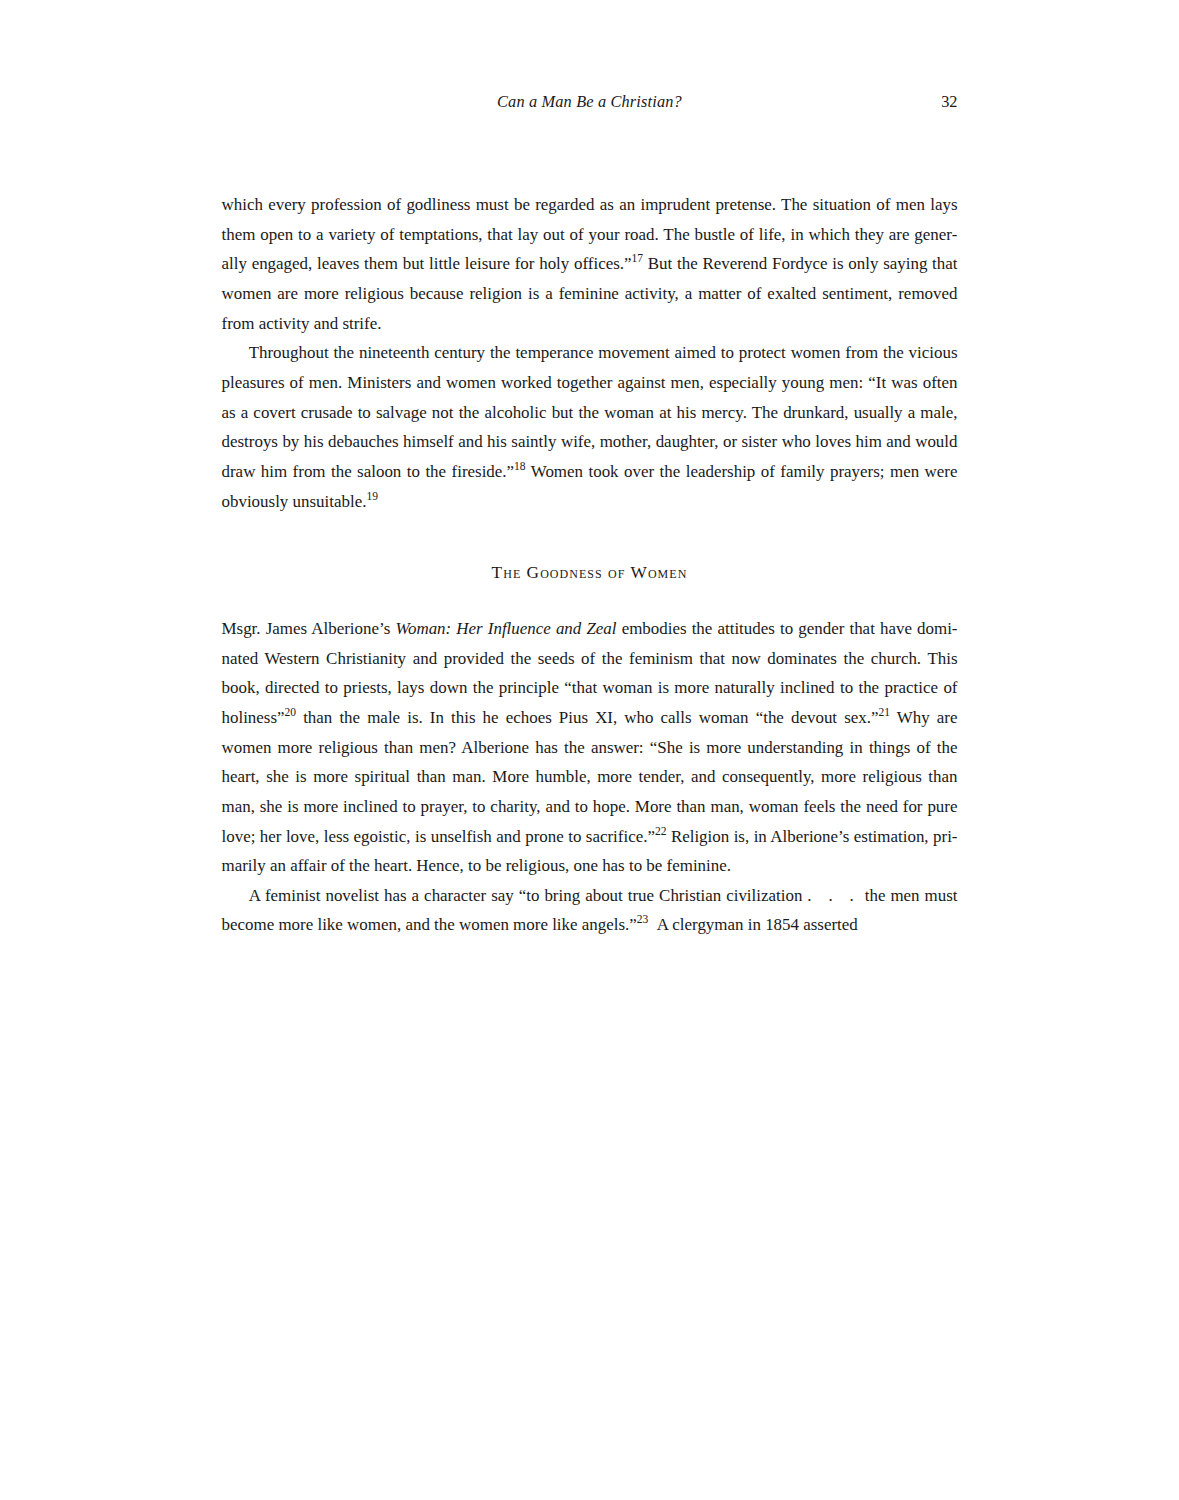Can a Man Be a Christian? 32
which every profession of godliness must be regarded as an imprudent pretense. The situation of men lays them open to a variety of temptations, that lay out of your road. The bustle of life, in which they are generally engaged, leaves them but little leisure for holy offices.”17 But the Reverend Fordyce is only saying that women are more religious because religion is a feminine activity, a matter of exalted sentiment, removed from activity and strife.
Throughout the nineteenth century the temperance movement aimed to protect women from the vicious pleasures of men. Ministers and women worked together against men, especially young men: “It was often as a covert crusade to salvage not the alcoholic but the woman at his mercy. The drunkard, usually a male, destroys by his debauches himself and his saintly wife, mother, daughter, or sister who loves him and would draw him from the saloon to the fireside.”18 Women took over the leadership of family prayers; men were obviously unsuitable.19
The Goodness of Women
Msgr. James Alberione’s Woman: Her Influence and Zeal embodies the attitudes to gender that have dominated Western Christianity and provided the seeds of the feminism that now dominates the church. This book, directed to priests, lays down the principle “that woman is more naturally inclined to the practice of holiness”20 than the male is. In this he echoes Pius XI, who calls woman “the devout sex.”21 Why are women more religious than men? Alberione has the answer: “She is more understanding in things of the heart, she is more spiritual than man. More humble, more tender, and consequently, more religious than man, she is more inclined to prayer, to charity, and to hope. More than man, woman feels the need for pure love; her love, less egoistic, is unselfish and prone to sacrifice.”22 Religion is, in Alberione’s estimation, primarily an affair of the heart. Hence, to be religious, one has to be feminine.
A feminist novelist has a character say “to bring about true Christian civilization . . . the men must become more like women, and the women more like angels.”23 A clergyman in 1854 asserted